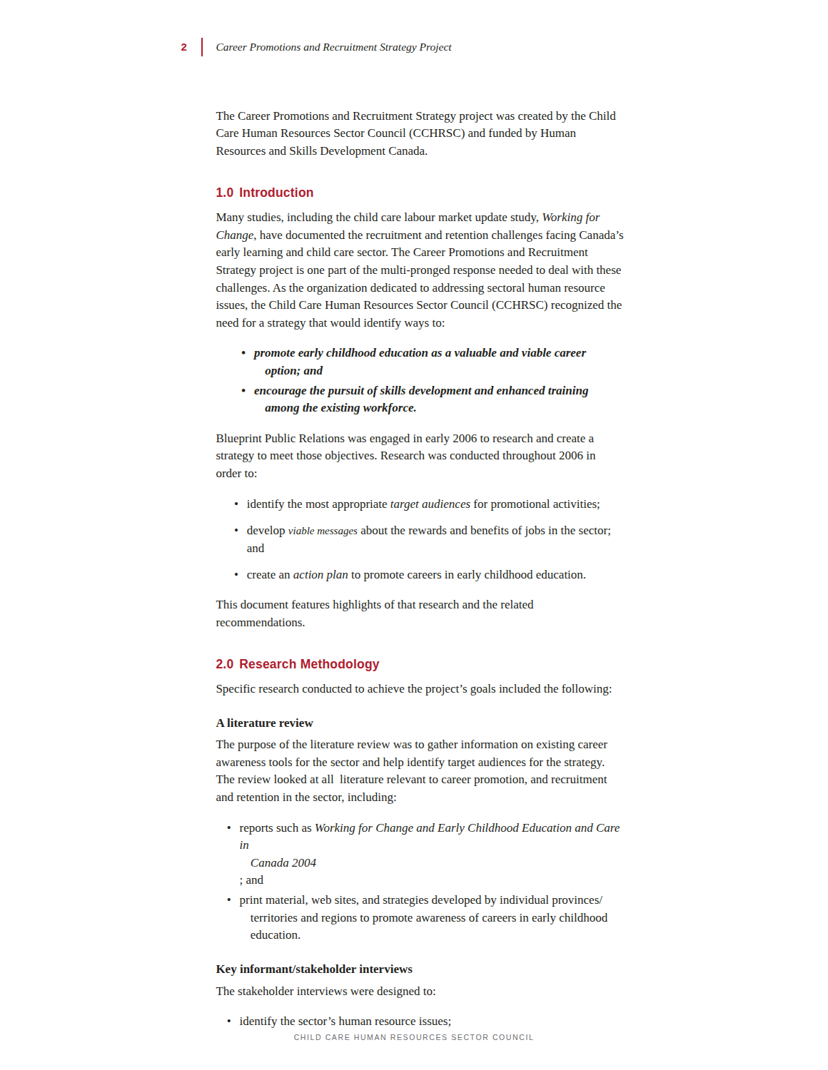2
Career Promotions and Recruitment Strategy Project
The Career Promotions and Recruitment Strategy project was created by the Child Care Human Resources Sector Council (CCHRSC) and funded by Human Resources and Skills Development Canada.
1.0 Introduction
Many studies, including the child care labour market update study, Working for Change, have documented the recruitment and retention challenges facing Canada’s early learning and child care sector. The Career Promotions and Recruitment Strategy project is one part of the multi-pronged response needed to deal with these challenges. As the organization dedicated to addressing sectoral human resource issues, the Child Care Human Resources Sector Council (CCHRSC) recognized the need for a strategy that would identify ways to:
promote early childhood education as a valuable and viable career option; and
encourage the pursuit of skills development and enhanced training among the existing workforce.
Blueprint Public Relations was engaged in early 2006 to research and create a strategy to meet those objectives. Research was conducted throughout 2006 in order to:
identify the most appropriate target audiences for promotional activities;
develop viable messages about the rewards and benefits of jobs in the sector; and
create an action plan to promote careers in early childhood education.
This document features highlights of that research and the related recommendations.
2.0 Research Methodology
Specific research conducted to achieve the project’s goals included the following:
A literature review
The purpose of the literature review was to gather information on existing career awareness tools for the sector and help identify target audiences for the strategy. The review looked at all literature relevant to career promotion, and recruitment and retention in the sector, including:
reports such as Working for Change and Early Childhood Education and Care in Canada 2004; and
print material, web sites, and strategies developed by individual provinces/ territories and regions to promote awareness of careers in early childhood education.
Key informant/stakeholder interviews
The stakeholder interviews were designed to:
identify the sector’s human resource issues;
CHILD CARE HUMAN RESOURCES SECTOR COUNCIL